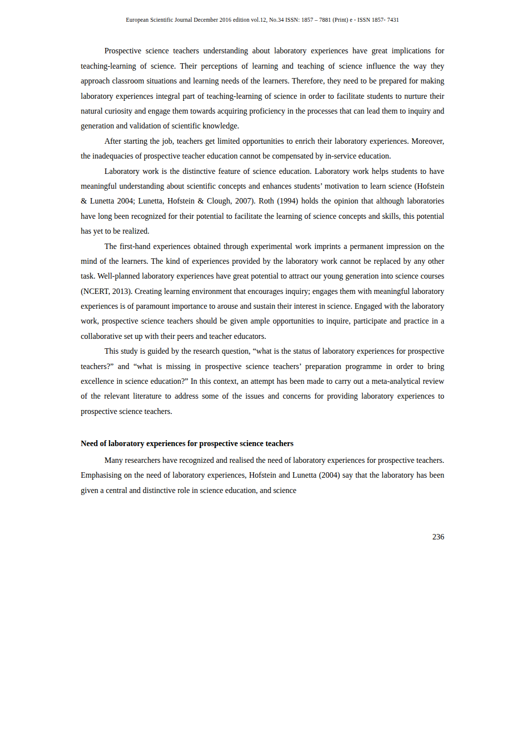European Scientific Journal December 2016 edition vol.12, No.34 ISSN: 1857 – 7881 (Print) e - ISSN 1857- 7431
Prospective science teachers understanding about laboratory experiences have great implications for teaching-learning of science. Their perceptions of learning and teaching of science influence the way they approach classroom situations and learning needs of the learners. Therefore, they need to be prepared for making laboratory experiences integral part of teaching-learning of science in order to facilitate students to nurture their natural curiosity and engage them towards acquiring proficiency in the processes that can lead them to inquiry and generation and validation of scientific knowledge.
After starting the job, teachers get limited opportunities to enrich their laboratory experiences. Moreover, the inadequacies of prospective teacher education cannot be compensated by in-service education.
Laboratory work is the distinctive feature of science education. Laboratory work helps students to have meaningful understanding about scientific concepts and enhances students’ motivation to learn science (Hofstein & Lunetta 2004; Lunetta, Hofstein & Clough, 2007). Roth (1994) holds the opinion that although laboratories have long been recognized for their potential to facilitate the learning of science concepts and skills, this potential has yet to be realized.
The first-hand experiences obtained through experimental work imprints a permanent impression on the mind of the learners. The kind of experiences provided by the laboratory work cannot be replaced by any other task. Well-planned laboratory experiences have great potential to attract our young generation into science courses (NCERT, 2013). Creating learning environment that encourages inquiry; engages them with meaningful laboratory experiences is of paramount importance to arouse and sustain their interest in science. Engaged with the laboratory work, prospective science teachers should be given ample opportunities to inquire, participate and practice in a collaborative set up with their peers and teacher educators.
This study is guided by the research question, “what is the status of laboratory experiences for prospective teachers?” and “what is missing in prospective science teachers’ preparation programme in order to bring excellence in science education?” In this context, an attempt has been made to carry out a meta-analytical review of the relevant literature to address some of the issues and concerns for providing laboratory experiences to prospective science teachers.
Need of laboratory experiences for prospective science teachers
Many researchers have recognized and realised the need of laboratory experiences for prospective teachers. Emphasising on the need of laboratory experiences, Hofstein and Lunetta (2004) say that the laboratory has been given a central and distinctive role in science education, and science
236